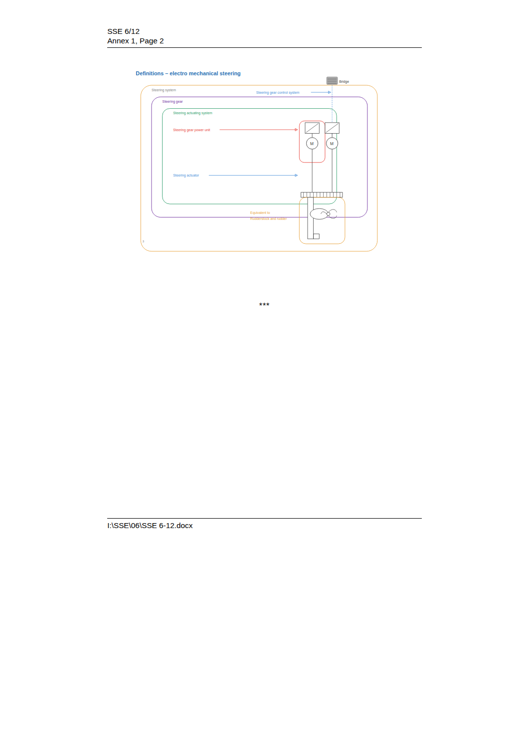SSE 6/12
Annex 1, Page 2
Definitions – electro mechanical steering Bridge Steering system Steering gear control system Steering gear Steering actuating system Steering gear power unit Steering actuator M M Equivalent to Rudderstock and rudder 3
***
I:\SSE\06\SSE 6-12.docx